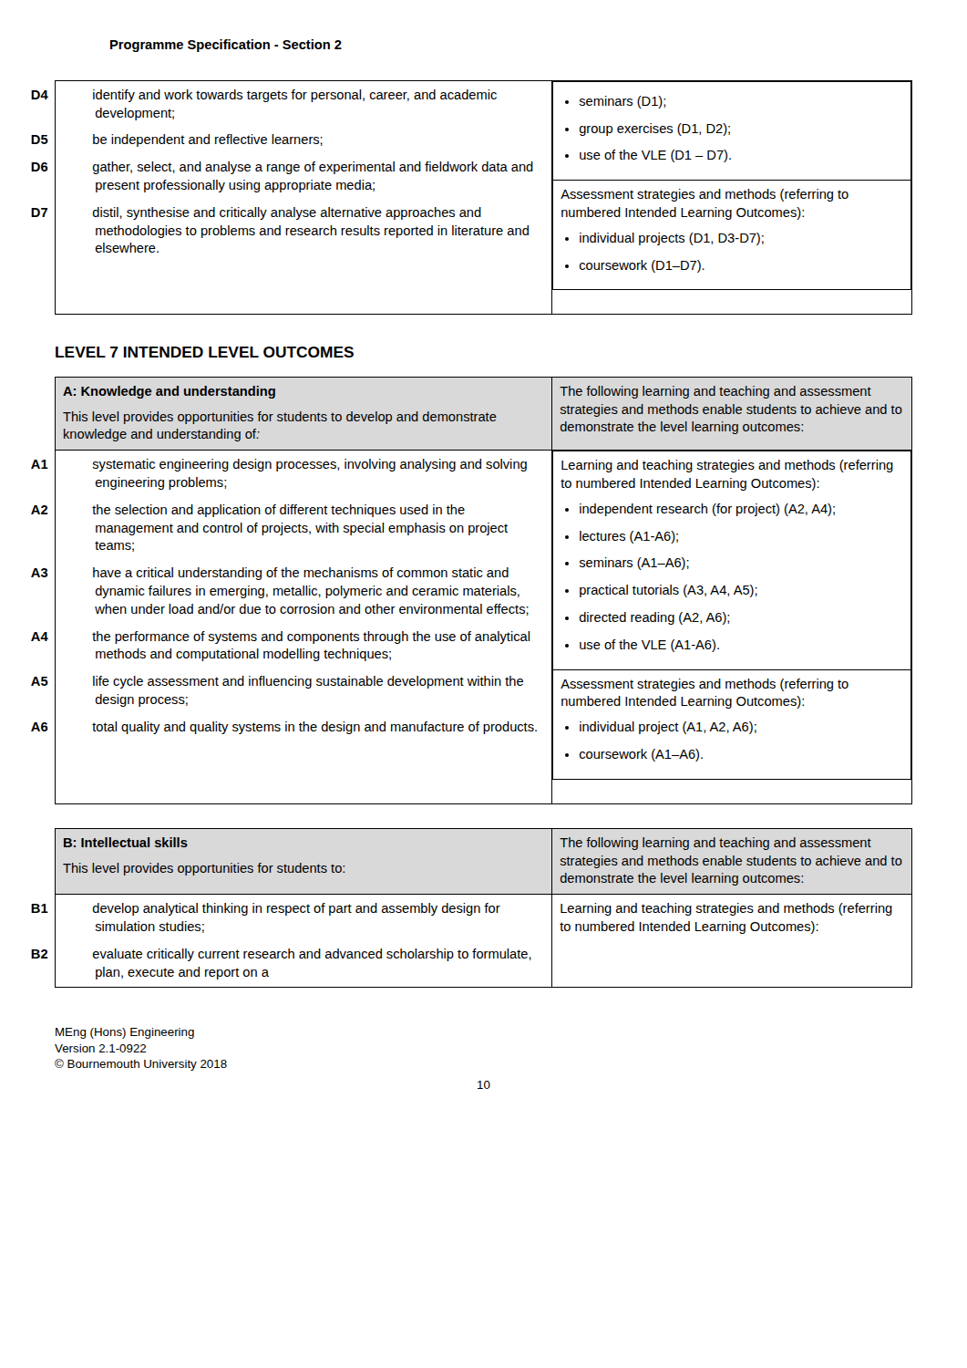Programme Specification - Section 2
| D4 identify and work towards targets for personal, career, and academic development; D5 be independent and reflective learners; D6 gather, select, and analyse a range of experimental and fieldwork data and present professionally using appropriate media; D7 distil, synthesise and critically analyse alternative approaches and methodologies to problems and research results reported in literature and elsewhere. | / seminars (D1); group exercises (D1, D2); use of the VLE (D1 – D7). / / Assessment strategies and methods (referring to numbered Intended Learning Outcomes): individual projects (D1, D3-D7); coursework (D1–D7). / |
LEVEL 7 INTENDED LEVEL OUTCOMES
| A: Knowledge and understanding This level provides opportunities for students to develop and demonstrate knowledge and understanding of : | The following learning and teaching and assessment strategies and methods enable students to achieve and to demonstrate the level learning outcomes: |
| A1 systematic engineering design processes, involving analysing and solving engineering problems; A2 the selection and application of different techniques used in the management and control of projects, with special emphasis on project teams; A3 have a critical understanding of the mechanisms of common static and dynamic failures in emerging, metallic, polymeric and ceramic materials, when under load and/or due to corrosion and other environmental effects; A4 the performance of systems and components through the use of analytical methods and computational modelling techniques; A5 life cycle assessment and influencing sustainable development within the design process; A6 total quality and quality systems in the design and manufacture of products. | / Learning and teaching strategies and methods (referring to numbered Intended Learning Outcomes): independent research (for project) (A2, A4); lectures (A1-A6); seminars (A1–A6); practical tutorials (A3, A4, A5); directed reading (A2, A6); use of the VLE (A1-A6). / / Assessment strategies and methods (referring to numbered Intended Learning Outcomes): individual project (A1, A2, A6); coursework (A1–A6). / |
| B: Intellectual skills This level provides opportunities for students to: | The following learning and teaching and assessment strategies and methods enable students to achieve and to demonstrate the level learning outcomes: |
| B1 develop analytical thinking in respect of part and assembly design for simulation studies; B2 evaluate critically current research and advanced scholarship to formulate, plan, execute and report on a | Learning and teaching strategies and methods (referring to numbered Intended Learning Outcomes): |
MEng (Hons) Engineering
Version 2.1-0922
© Bournemouth University 2018
10